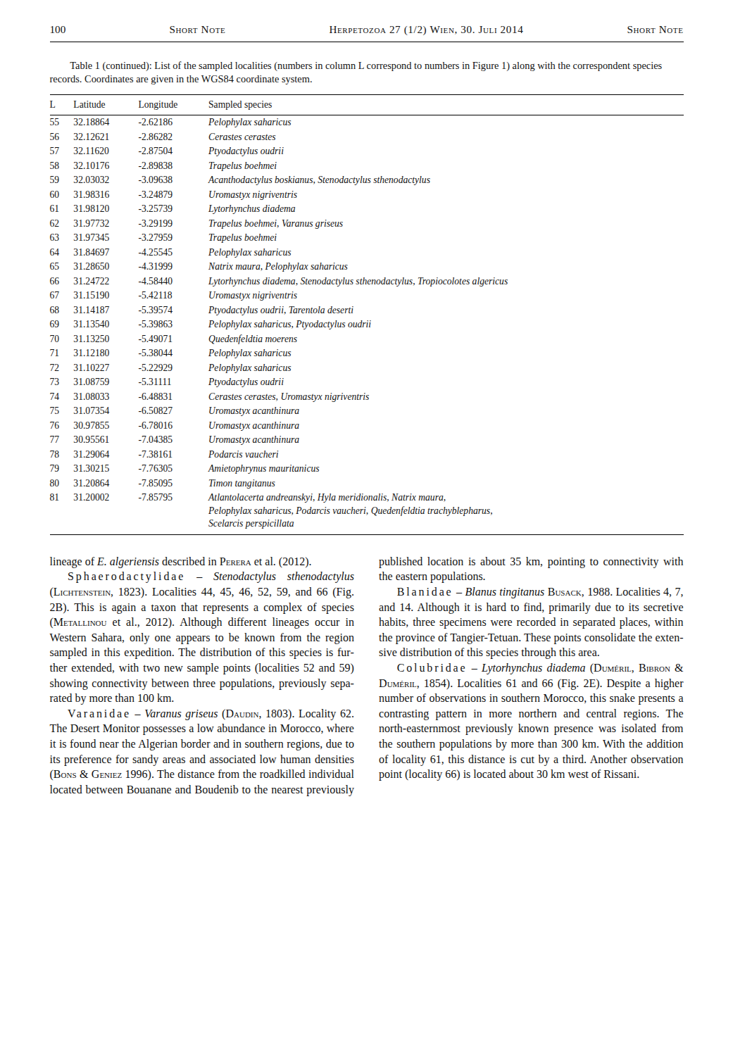100 Short Note Herpetozoa 27 (1/2) Wien, 30. Juli 2014 Short Note
Table 1 (continued): List of the sampled localities (numbers in column L correspond to numbers in Figure 1) along with the correspondent species records. Coordinates are given in the WGS84 coordinate system.
| L | Latitude | Longitude | Sampled species |
| --- | --- | --- | --- |
| 55 | 32.18864 | -2.62186 | Pelophylax saharicus |
| 56 | 32.12621 | -2.86282 | Cerastes cerastes |
| 57 | 32.11620 | -2.87504 | Ptyodactylus oudrii |
| 58 | 32.10176 | -2.89838 | Trapelus boehmei |
| 59 | 32.03032 | -3.09638 | Acanthodactylus boskianus , Stenodactylus sthenodactylus |
| 60 | 31.98316 | -3.24879 | Uromastyx nigriventris |
| 61 | 31.98120 | -3.25739 | Lytorhynchus diadema |
| 62 | 31.97732 | -3.29199 | Trapelus boehmei , Varanus griseus |
| 63 | 31.97345 | -3.27959 | Trapelus boehmei |
| 64 | 31.84697 | -4.25545 | Pelophylax saharicus |
| 65 | 31.28650 | -4.31999 | Natrix maura , Pelophylax saharicus |
| 66 | 31.24722 | -4.58440 | Lytorhynchus diadema , Stenodactylus sthenodactylus , Tropiocolotes algericus |
| 67 | 31.15190 | -5.42118 | Uromastyx nigriventris |
| 68 | 31.14187 | -5.39574 | Ptyodactylus oudrii , Tarentola deserti |
| 69 | 31.13540 | -5.39863 | Pelophylax saharicus , Ptyodactylus oudrii |
| 70 | 31.13250 | -5.49071 | Quedenfeldtia moerens |
| 71 | 31.12180 | -5.38044 | Pelophylax saharicus |
| 72 | 31.10227 | -5.22929 | Pelophylax saharicus |
| 73 | 31.08759 | -5.31111 | Ptyodactylus oudrii |
| 74 | 31.08033 | -6.48831 | Cerastes cerastes , Uromastyx nigriventris |
| 75 | 31.07354 | -6.50827 | Uromastyx acanthinura |
| 76 | 30.97855 | -6.78016 | Uromastyx acanthinura |
| 77 | 30.95561 | -7.04385 | Uromastyx acanthinura |
| 78 | 31.29064 | -7.38161 | Podarcis vaucheri |
| 79 | 31.30215 | -7.76305 | Amietophrynus mauritanicus |
| 80 | 31.20864 | -7.85095 | Timon tangitanus |
| 81 | 31.20002 | -7.85795 | Atlantolacerta andreanskyi , Hyla meridionalis , Natrix maura , Pelophylax saharicus , Podarcis vaucheri , Quedenfeldtia trachyblepharus , Scelarcis perspicillata |
lineage of E. algeriensis described in Perera et al. (2012).
Sphaerodactylidae – Stenodactylus sthenodactylus (Lichtenstein, 1823). Localities 44, 45, 46, 52, 59, and 66 (Fig. 2B). This is again a taxon that represents a complex of species (Metallinou et al., 2012). Although different lineages occur in Western Sahara, only one appears to be known from the region sampled in this expedition. The distribution of this species is further extended, with two new sample points (localities 52 and 59) showing connectivity between three populations, previously separated by more than 100 km.
Varanidae – Varanus griseus (Daudin, 1803). Locality 62. The Desert Monitor possesses a low abundance in Morocco, where it is found near the Algerian border and in southern regions, due to its preference for sandy areas and associated low human densities (Bons & Geniez 1996). The distance from the roadkilled individual located between Bouanane and Boudenib to the nearest previously published location is about 35 km, pointing to connectivity with the eastern populations.
Blanidae – Blanus tingitanus Busack, 1988. Localities 4, 7, and 14. Although it is hard to find, primarily due to its secretive habits, three specimens were recorded in separated places, within the province of Tangier-Tetuan. These points consolidate the extensive distribution of this species through this area.
Colubridae – Lytorhynchus diadema (Duméril, Bibron & Duméril, 1854). Localities 61 and 66 (Fig. 2E). Despite a higher number of observations in southern Morocco, this snake presents a contrasting pattern in more northern and central regions. The north-easternmost previously known presence was isolated from the southern populations by more than 300 km. With the addition of locality 61, this distance is cut by a third. Another observation point (locality 66) is located about 30 km west of Rissani.